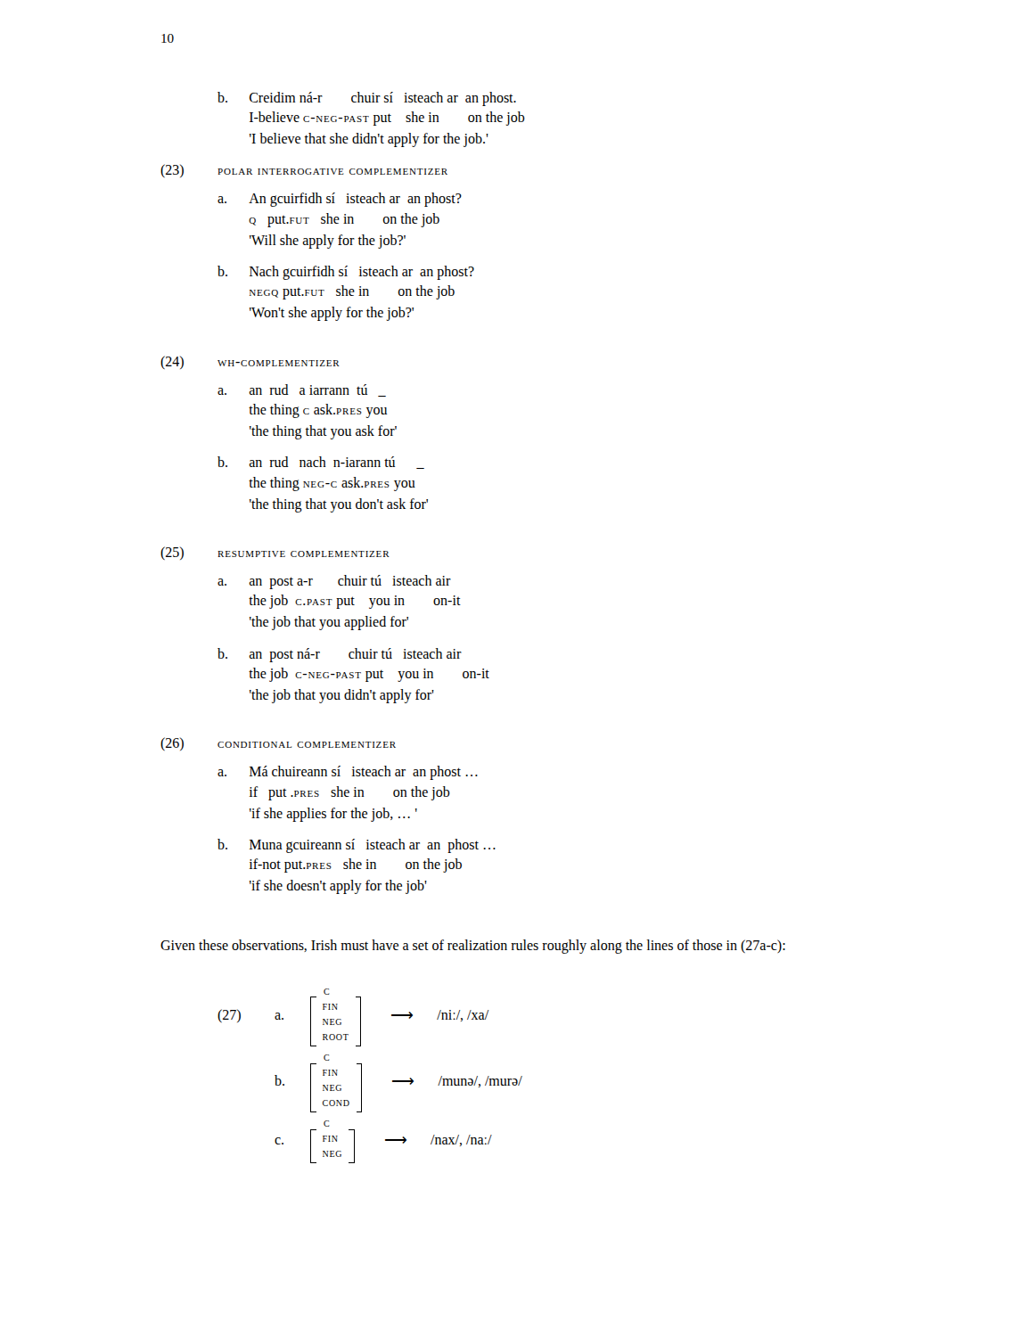10
b.
Creidim ná-r chuir sí isteach ar an phost.
I-believe c-neg-past put she in on the job
'I believe that she didn't apply for the job.'
(23)
polar interrogative complementizer
a.
An gcuirfidh sí isteach ar an phost?
q put.fut she in on the job
'Will she apply for the job?'
b.
Nach gcuirfidh sí isteach ar an phost?
negq put.fut she in on the job
'Won't she apply for the job?'
(24)
wh-complementizer
a.
an rud a iarrann tú _
the thing c ask.pres you
'the thing that you ask for'
b.
an rud nach n-iarann tú _
the thing neg-c ask.pres you
'the thing that you don't ask for'
(25)
resumptive complementizer
a.
an post a-r chuir tú isteach air
the job c.past put you in on-it
'the job that you applied for'
b.
an post ná-r chuir tú isteach air
the job c-neg-past put you in on-it
'the job that you didn't apply for'
(26)
conditional complementizer
a.
Má chuireann sí isteach ar an phost …
if put .pres she in on the job
'if she applies for the job, … '
b.
Muna gcuireann sí isteach ar an phost …
if-not put.pres she in on the job
'if she doesn't apply for the job'
Given these observations, Irish must have a set of realization rules roughly along the lines of those in (27a-c):
(27)
a.
c fin neg root
⟶ /niː/, /xa/
b.
c fin neg cond
⟶ /munə/, /murə/
c.
c fin neg
⟶ /nax/, /naː/